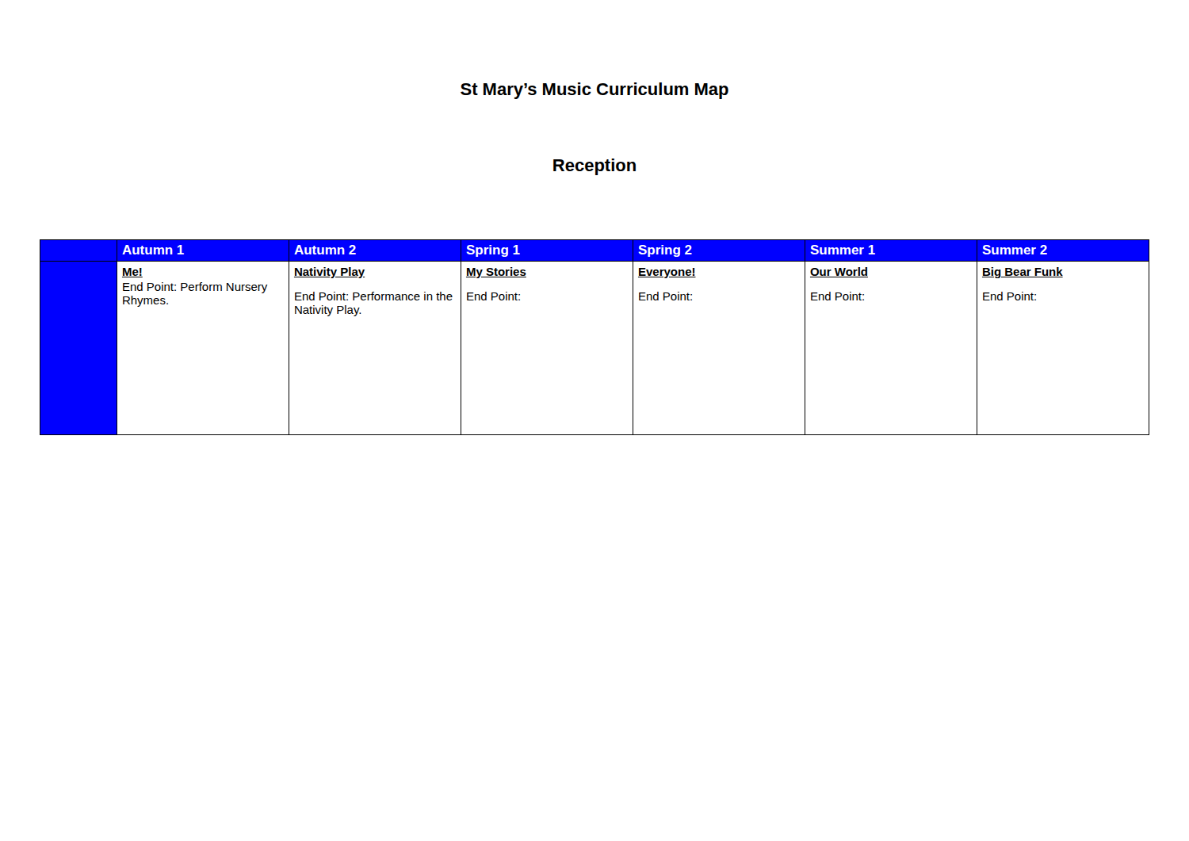St Mary’s Music Curriculum Map
Reception
| | Autumn 1 | Autumn 2 | Spring 1 | Spring 2 | Summer 1 | Summer 2 |
| --- | --- | --- | --- | --- | --- | --- |
| | Me! End Point: Perform Nursery Rhymes. | Nativity Play End Point: Performance in the Nativity Play. | My Stories End Point: | Everyone! End Point: | Our World End Point: | Big Bear Funk End Point: |